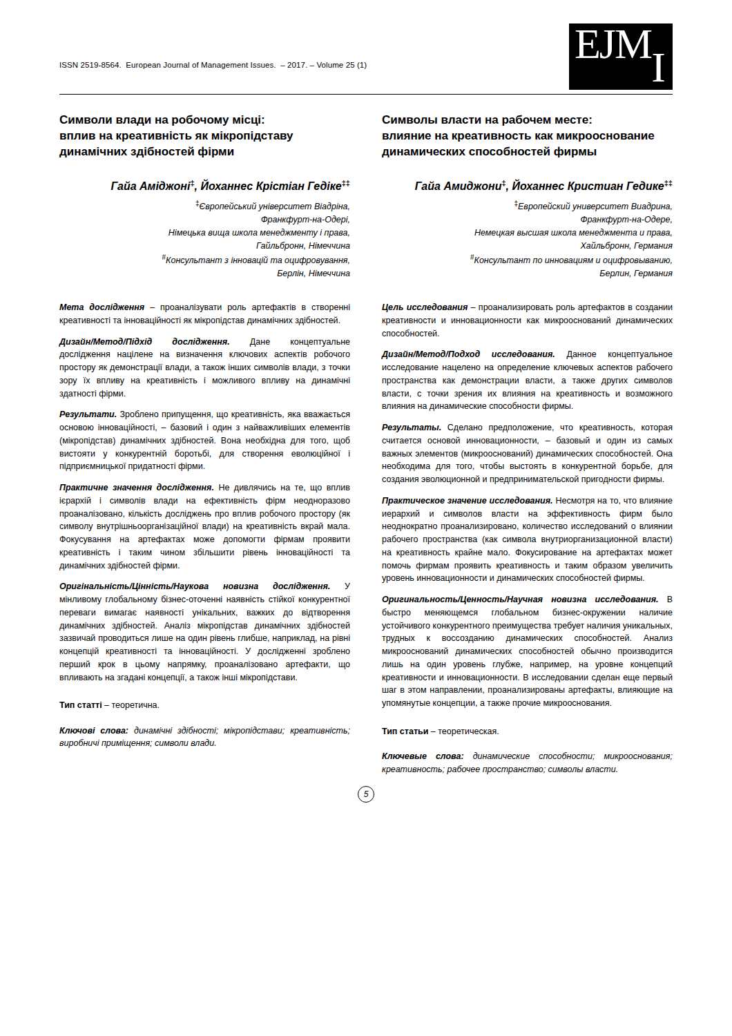ISSN 2519-8564. European Journal of Management Issues. – 2017. – Volume 25 (1)
EJM I
Символи влади на робочому місці:
вплив на креативність як мікропідставу
динамічних здібностей фірми
Гайа Аміджоні‡, Йоханнес Крістіан Гедіке‡‡
‡Європейський університет Віадріна,
Франкфурт-на-Одері,
Німецька вища школа менеджменту і права,
Гайльбронн, Німеччина
#Консультант з інновацій та оцифровування,
Берлін, Німеччина
Мета дослідження – проаналізувати роль артефактів в створенні креативності та інноваційності як мікропідстав динамічних здібностей.
Дизайн/Метод/Підхід дослідження. Дане концептуальне дослідження націлене на визначення ключових аспектів робочого простору як демонстрації влади, а також інших символів влади, з точки зору їх впливу на креативність і можливого впливу на динамічні здатності фірми.
Результати. Зроблено припущення, що креативність, яка вважається основою інноваційності, – базовий і один з найважливіших елементів (мікропідстав) динамічних здібностей. Вона необхідна для того, щоб вистояти у конкурентній боротьбі, для створення еволюційної і підприємницької придатності фірми.
Практичне значення дослідження. Не дивлячись на те, що вплив ієрархій і символів влади на ефективність фірм неодноразово проаналізовано, кількість досліджень про вплив робочого простору (як символу внутрішньоорганізаційної влади) на креативність вкрай мала. Фокусування на артефактах може допомогти фірмам проявити креативність і таким чином збільшити рівень інноваційності та динамічних здібностей фірми.
Оригінальність/Цінність/Наукова новизна дослідження. У мінливому глобальному бізнес-оточенні наявність стійкої конкурентної переваги вимагає наявності унікальних, важких до відтворення динамічних здібностей. Аналіз мікропідстав динамічних здібностей зазвичай проводиться лише на один рівень глибше, наприклад, на рівні концепцій креативності та інноваційності. У дослідженні зроблено перший крок в цьому напрямку, проаналізовано артефакти, що впливають на згадані концепції, а також інші мікропідстави.
Тип статті – теоретична.
Ключові слова: динамічні здібності; мікропідстави; креативність; виробничі приміщення; символи влади.
Символы власти на рабочем месте:
влияние на креативность как микрооснование
динамических способностей фирмы
Гайа Амиджони‡, Йоханнес Кристиан Гедике‡‡
‡Европейский университет Виадрина,
Франкфурт-на-Одере,
Немецкая высшая школа менеджмента и права,
Хайльбронн, Германия
#Консультант по инновациям и оцифровыванию,
Берлин, Германия
Цель исследования – проанализировать роль артефактов в создании креативности и инновационности как микрооснований динамических способностей.
Дизайн/Метод/Подход исследования. Данное концептуальное исследование нацелено на определение ключевых аспектов рабочего пространства как демонстрации власти, а также других символов власти, с точки зрения их влияния на креативность и возможного влияния на динамические способности фирмы.
Результаты. Сделано предположение, что креативность, которая считается основой инновационности, – базовый и один из самых важных элементов (микрооснований) динамических способностей. Она необходима для того, чтобы выстоять в конкурентной борьбе, для создания эволюционной и предпринимательской пригодности фирмы.
Практическое значение исследования. Несмотря на то, что влияние иерархий и символов власти на эффективность фирм было неоднократно проанализировано, количество исследований о влиянии рабочего пространства (как символа внутриорганизационной власти) на креативность крайне мало. Фокусирование на артефактах может помочь фирмам проявить креативность и таким образом увеличить уровень инновационности и динамических способностей фирмы.
Оригинальность/Ценность/Научная новизна исследования. В быстро меняющемся глобальном бизнес-окружении наличие устойчивого конкурентного преимущества требует наличия уникальных, трудных к воссозданию динамических способностей. Анализ микрооснований динамических способностей обычно производится лишь на один уровень глубже, например, на уровне концепций креативности и инновационности. В исследовании сделан еще первый шаг в этом направлении, проанализированы артефакты, влияющие на упомянутые концепции, а также прочие микрооснования.
Тип статьи – теоретическая.
Ключевые слова: динамические способности; микрооснования; креативность; рабочее пространство; символы власти.
5